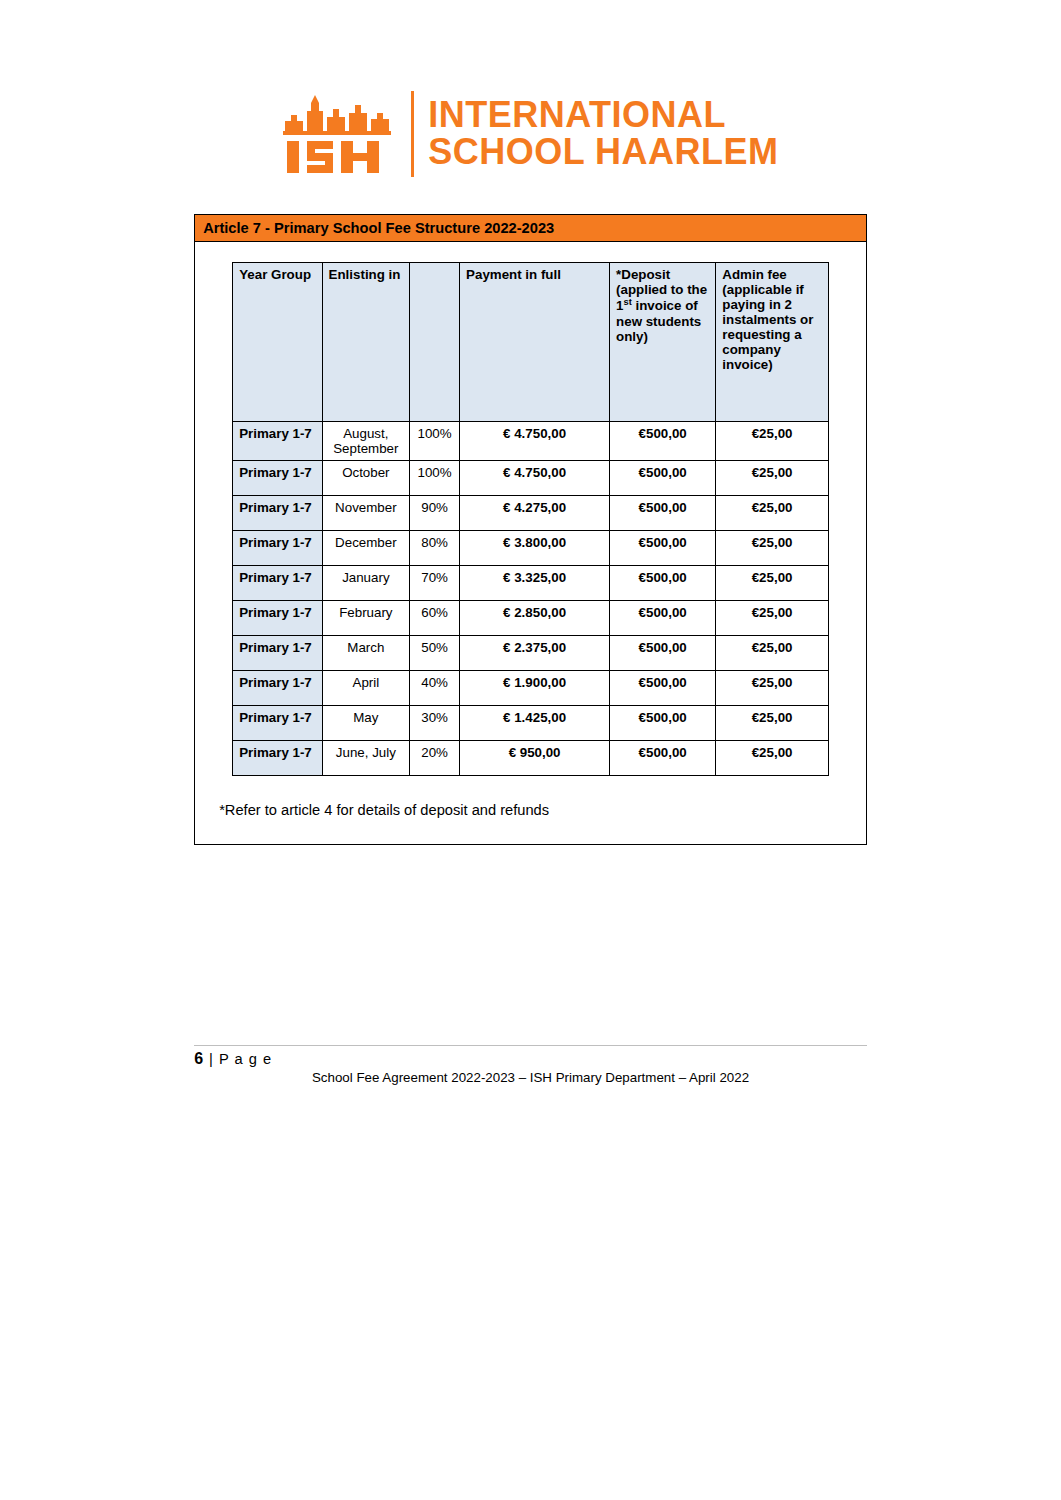International
School Haarlem
Article 7 - Primary School Fee Structure 2022-2023
| Year Group | Enlisting in | | Payment in full | *Deposit (applied to the 1 st invoice of new students only) | Admin fee (applicable if paying in 2 instalments or requesting a company invoice) |
| --- | --- | --- | --- | --- | --- |
| Primary 1-7 | August, September | 100% | € 4.750,00 | €500,00 | €25,00 |
| Primary 1-7 | October | 100% | € 4.750,00 | €500,00 | €25,00 |
| Primary 1-7 | November | 90% | € 4.275,00 | €500,00 | €25,00 |
| Primary 1-7 | December | 80% | € 3.800,00 | €500,00 | €25,00 |
| Primary 1-7 | January | 70% | € 3.325,00 | €500,00 | €25,00 |
| Primary 1-7 | February | 60% | € 2.850,00 | €500,00 | €25,00 |
| Primary 1-7 | March | 50% | € 2.375,00 | €500,00 | €25,00 |
| Primary 1-7 | April | 40% | € 1.900,00 | €500,00 | €25,00 |
| Primary 1-7 | May | 30% | € 1.425,00 | €500,00 | €25,00 |
| Primary 1-7 | June, July | 20% | € 950,00 | €500,00 | €25,00 |
*Refer to article 4 for details of deposit and refunds
6 | P a g e
School Fee Agreement 2022-2023 – ISH Primary Department – April 2022